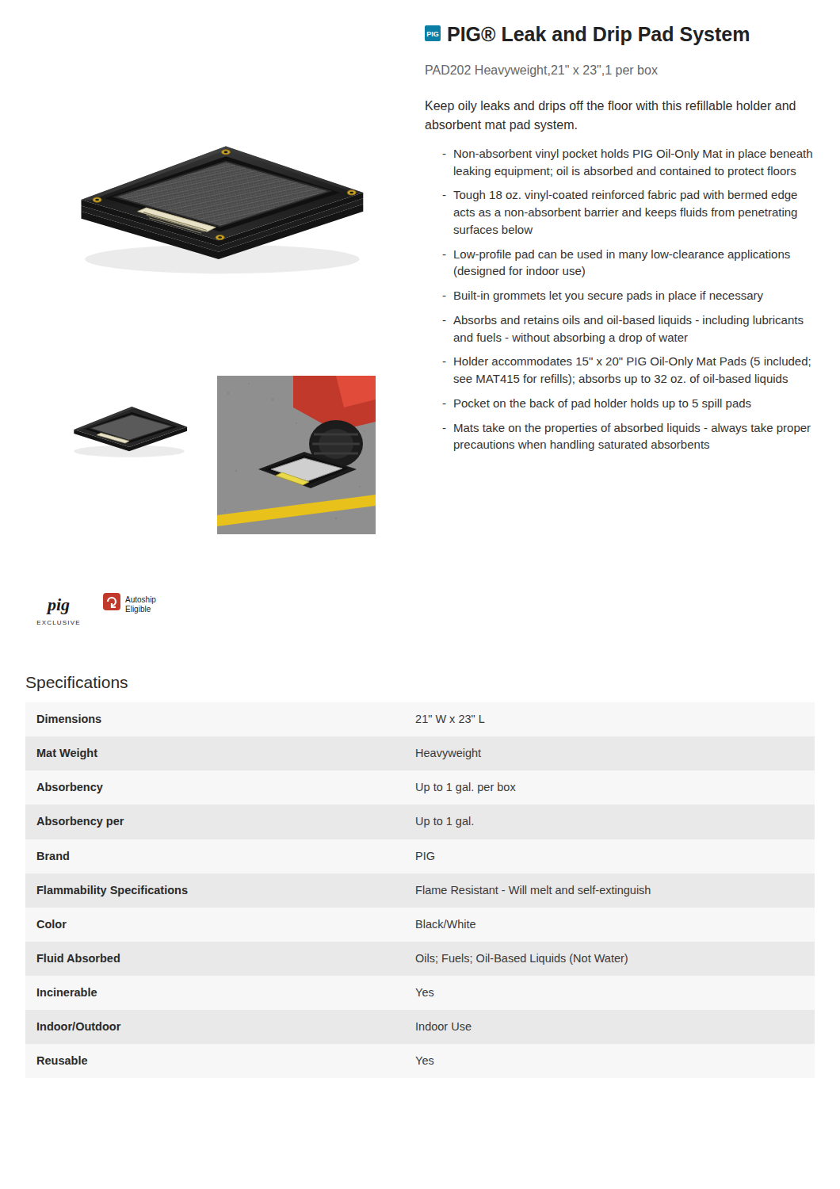PIG PIG® Leak and Drip Pad System
PAD202 Heavyweight,21" x 23",1 per box
Keep oily leaks and drips off the floor with this refillable holder and absorbent mat pad system.
Non-absorbent vinyl pocket holds PIG Oil-Only Mat in place beneath leaking equipment; oil is absorbed and contained to protect floors
Tough 18 oz. vinyl-coated reinforced fabric pad with bermed edge acts as a non-absorbent barrier and keeps fluids from penetrating surfaces below
Low-profile pad can be used in many low-clearance applications (designed for indoor use)
Built-in grommets let you secure pads in place if necessary
Absorbs and retains oils and oil-based liquids - including lubricants and fuels - without absorbing a drop of water
Holder accommodates 15" x 20" PIG Oil-Only Mat Pads (5 included; see MAT415 for refills); absorbs up to 32 oz. of oil-based liquids
Pocket on the back of pad holder holds up to 5 spill pads
Mats take on the properties of absorbed liquids - always take proper precautions when handling saturated absorbents
pig EXCLUSIVE Autoship Eligible
Specifications
| Dimensions | 21" W x 23" L |
| Mat Weight | Heavyweight |
| Absorbency | Up to 1 gal. per box |
| Absorbency per | Up to 1 gal. |
| Brand | PIG |
| Flammability Specifications | Flame Resistant - Will melt and self-extinguish |
| Color | Black/White |
| Fluid Absorbed | Oils; Fuels; Oil-Based Liquids (Not Water) |
| Incinerable | Yes |
| Indoor/Outdoor | Indoor Use |
| Reusable | Yes |